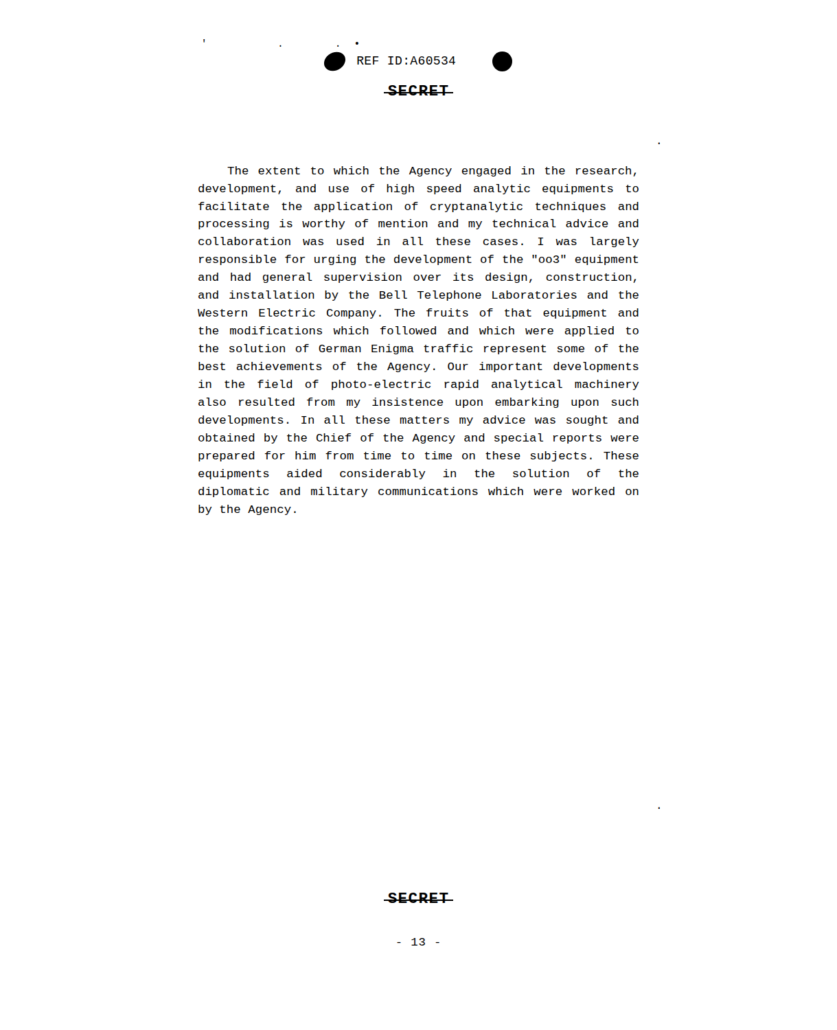' . . •
REF ID:A60534
SECRET
The extent to which the Agency engaged in the research, development, and use of high speed analytic equipments to facilitate the application of cryptanalytic techniques and processing is worthy of mention and my technical advice and collaboration was used in all these cases. I was largely responsible for urging the development of the "oo3" equipment and had general supervision over its design, construction, and installation by the Bell Telephone Laboratories and the Western Electric Company. The fruits of that equipment and the modifications which followed and which were applied to the solution of German Enigma traffic represent some of the best achievements of the Agency. Our important developments in the field of photo-electric rapid analytical machinery also resulted from my insistence upon embarking upon such developments. In all these matters my advice was sought and obtained by the Chief of the Agency and special reports were prepared for him from time to time on these subjects. These equipments aided considerably in the solution of the diplomatic and military communications which were worked on by the Agency.
·
·
SECRET
- 13 -